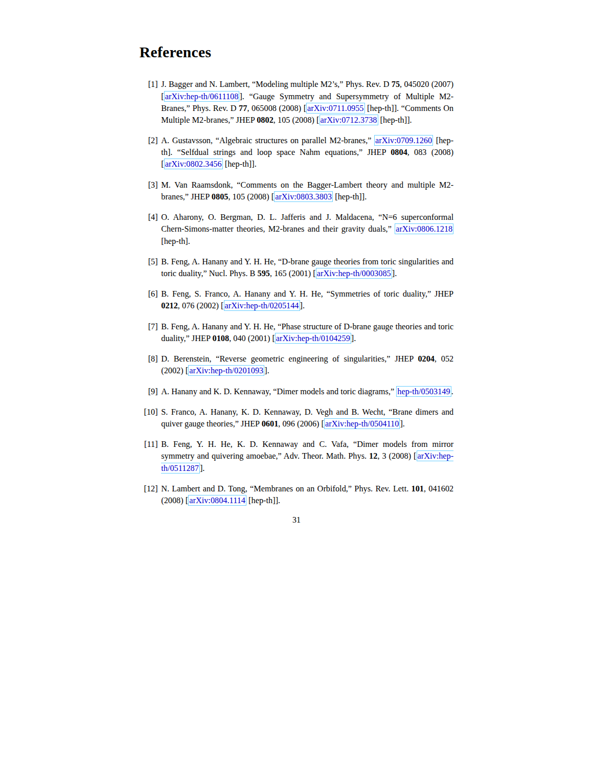References
[1] J. Bagger and N. Lambert, “Modeling multiple M2’s,” Phys. Rev. D 75, 045020 (2007) [arXiv:hep-th/0611108]. “Gauge Symmetry and Supersymmetry of Multiple M2-Branes,” Phys. Rev. D 77, 065008 (2008) [arXiv:0711.0955 [hep-th]]. “Comments On Multiple M2-branes,” JHEP 0802, 105 (2008) [arXiv:0712.3738 [hep-th]].
[2] A. Gustavsson, “Algebraic structures on parallel M2-branes,” arXiv:0709.1260 [hep-th]. “Selfdual strings and loop space Nahm equations,” JHEP 0804, 083 (2008) [arXiv:0802.3456 [hep-th]].
[3] M. Van Raamsdonk, “Comments on the Bagger-Lambert theory and multiple M2-branes,” JHEP 0805, 105 (2008) [arXiv:0803.3803 [hep-th]].
[4] O. Aharony, O. Bergman, D. L. Jafferis and J. Maldacena, “N=6 superconformal Chern-Simons-matter theories, M2-branes and their gravity duals,” arXiv:0806.1218 [hep-th].
[5] B. Feng, A. Hanany and Y. H. He, “D-brane gauge theories from toric singularities and toric duality,” Nucl. Phys. B 595, 165 (2001) [arXiv:hep-th/0003085].
[6] B. Feng, S. Franco, A. Hanany and Y. H. He, “Symmetries of toric duality,” JHEP 0212, 076 (2002) [arXiv:hep-th/0205144].
[7] B. Feng, A. Hanany and Y. H. He, “Phase structure of D-brane gauge theories and toric duality,” JHEP 0108, 040 (2001) [arXiv:hep-th/0104259].
[8] D. Berenstein, “Reverse geometric engineering of singularities,” JHEP 0204, 052 (2002) [arXiv:hep-th/0201093].
[9] A. Hanany and K. D. Kennaway, “Dimer models and toric diagrams,” hep-th/0503149.
[10] S. Franco, A. Hanany, K. D. Kennaway, D. Vegh and B. Wecht, “Brane dimers and quiver gauge theories,” JHEP 0601, 096 (2006) [arXiv:hep-th/0504110].
[11] B. Feng, Y. H. He, K. D. Kennaway and C. Vafa, “Dimer models from mirror symmetry and quivering amoebae,” Adv. Theor. Math. Phys. 12, 3 (2008) [arXiv:hep-th/0511287].
[12] N. Lambert and D. Tong, “Membranes on an Orbifold,” Phys. Rev. Lett. 101, 041602 (2008) [arXiv:0804.1114 [hep-th]].
31